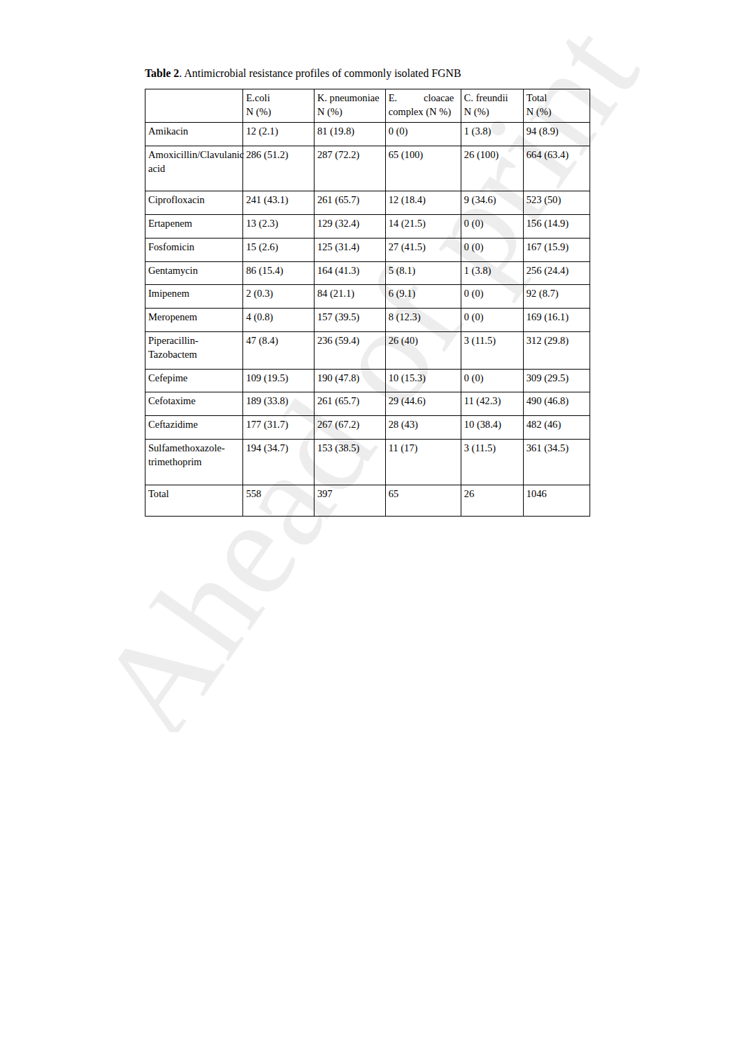Ahead of print
Table 2. Antimicrobial resistance profiles of commonly isolated FGNB
| | E.coli N (%) | K. pneumoniae N (%) | E. cloacae complex (N %) | C. freundii N (%) | Total N (%) |
| --- | --- | --- | --- | --- | --- |
| Amikacin | 12 (2.1) | 81 (19.8) | 0 (0) | 1 (3.8) | 94 (8.9) |
| Amoxicillin/Clavulanic acid | 286 (51.2) | 287 (72.2) | 65 (100) | 26 (100) | 664 (63.4) |
| Ciprofloxacin | 241 (43.1) | 261 (65.7) | 12 (18.4) | 9 (34.6) | 523 (50) |
| Ertapenem | 13 (2.3) | 129 (32.4) | 14 (21.5) | 0 (0) | 156 (14.9) |
| Fosfomicin | 15 (2.6) | 125 (31.4) | 27 (41.5) | 0 (0) | 167 (15.9) |
| Gentamycin | 86 (15.4) | 164 (41.3) | 5 (8.1) | 1 (3.8) | 256 (24.4) |
| Imipenem | 2 (0.3) | 84 (21.1) | 6 (9.1) | 0 (0) | 92 (8.7) |
| Meropenem | 4 (0.8) | 157 (39.5) | 8 (12.3) | 0 (0) | 169 (16.1) |
| Piperacillin-Tazobactem | 47 (8.4) | 236 (59.4) | 26 (40) | 3 (11.5) | 312 (29.8) |
| Cefepime | 109 (19.5) | 190 (47.8) | 10 (15.3) | 0 (0) | 309 (29.5) |
| Cefotaxime | 189 (33.8) | 261 (65.7) | 29 (44.6) | 11 (42.3) | 490 (46.8) |
| Ceftazidime | 177 (31.7) | 267 (67.2) | 28 (43) | 10 (38.4) | 482 (46) |
| Sulfamethoxazole-trimethoprim | 194 (34.7) | 153 (38.5) | 11 (17) | 3 (11.5) | 361 (34.5) |
| Total | 558 | 397 | 65 | 26 | 1046 |